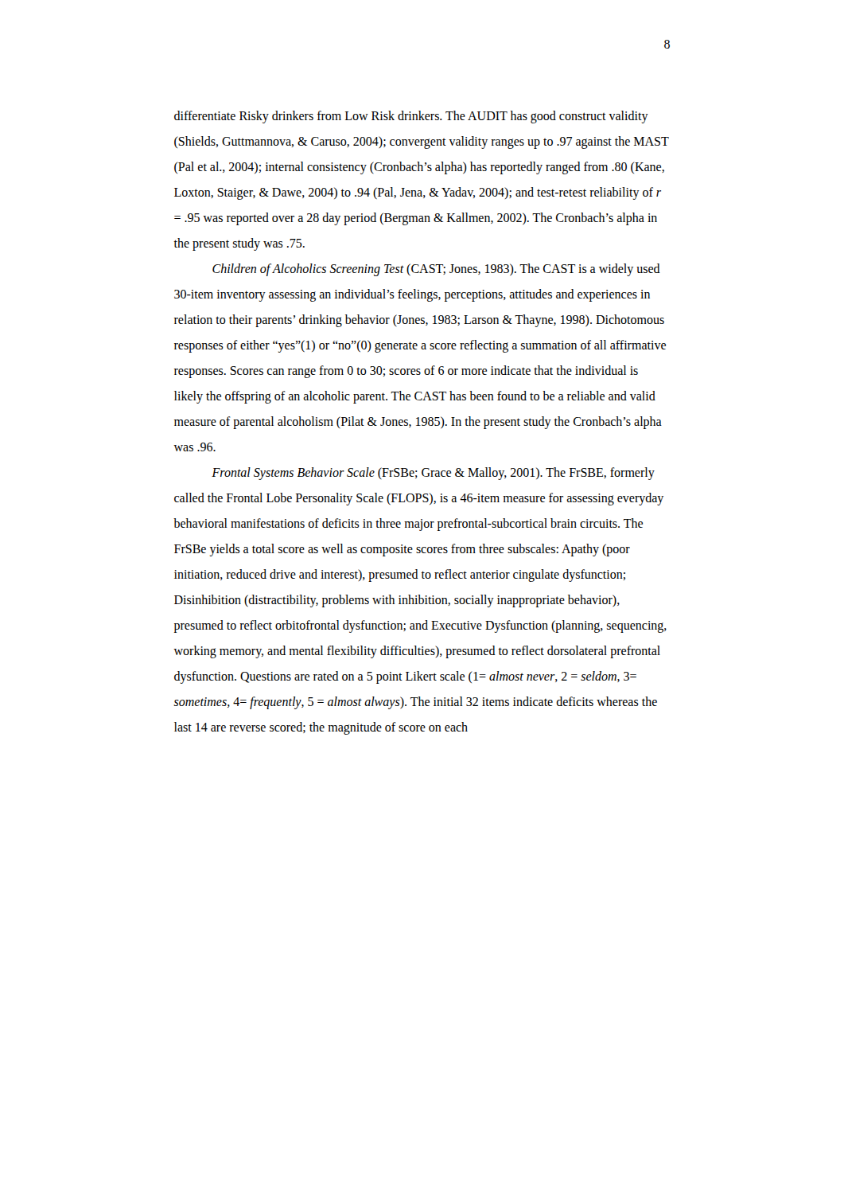8
differentiate Risky drinkers from Low Risk drinkers. The AUDIT has good construct validity (Shields, Guttmannova, & Caruso, 2004); convergent validity ranges up to .97 against the MAST (Pal et al., 2004); internal consistency (Cronbach’s alpha) has reportedly ranged from .80 (Kane, Loxton, Staiger, & Dawe, 2004) to .94 (Pal, Jena, & Yadav, 2004); and test-retest reliability of r = .95 was reported over a 28 day period (Bergman & Kallmen, 2002). The Cronbach’s alpha in the present study was .75.
Children of Alcoholics Screening Test (CAST; Jones, 1983). The CAST is a widely used 30-item inventory assessing an individual’s feelings, perceptions, attitudes and experiences in relation to their parents’ drinking behavior (Jones, 1983; Larson & Thayne, 1998). Dichotomous responses of either “yes”(1) or “no”(0) generate a score reflecting a summation of all affirmative responses. Scores can range from 0 to 30; scores of 6 or more indicate that the individual is likely the offspring of an alcoholic parent. The CAST has been found to be a reliable and valid measure of parental alcoholism (Pilat & Jones, 1985). In the present study the Cronbach’s alpha was .96.
Frontal Systems Behavior Scale (FrSBe; Grace & Malloy, 2001). The FrSBE, formerly called the Frontal Lobe Personality Scale (FLOPS), is a 46-item measure for assessing everyday behavioral manifestations of deficits in three major prefrontal-subcortical brain circuits. The FrSBe yields a total score as well as composite scores from three subscales: Apathy (poor initiation, reduced drive and interest), presumed to reflect anterior cingulate dysfunction; Disinhibition (distractibility, problems with inhibition, socially inappropriate behavior), presumed to reflect orbitofrontal dysfunction; and Executive Dysfunction (planning, sequencing, working memory, and mental flexibility difficulties), presumed to reflect dorsolateral prefrontal dysfunction. Questions are rated on a 5 point Likert scale (1= almost never, 2 = seldom, 3= sometimes, 4= frequently, 5 = almost always). The initial 32 items indicate deficits whereas the last 14 are reverse scored; the magnitude of score on each